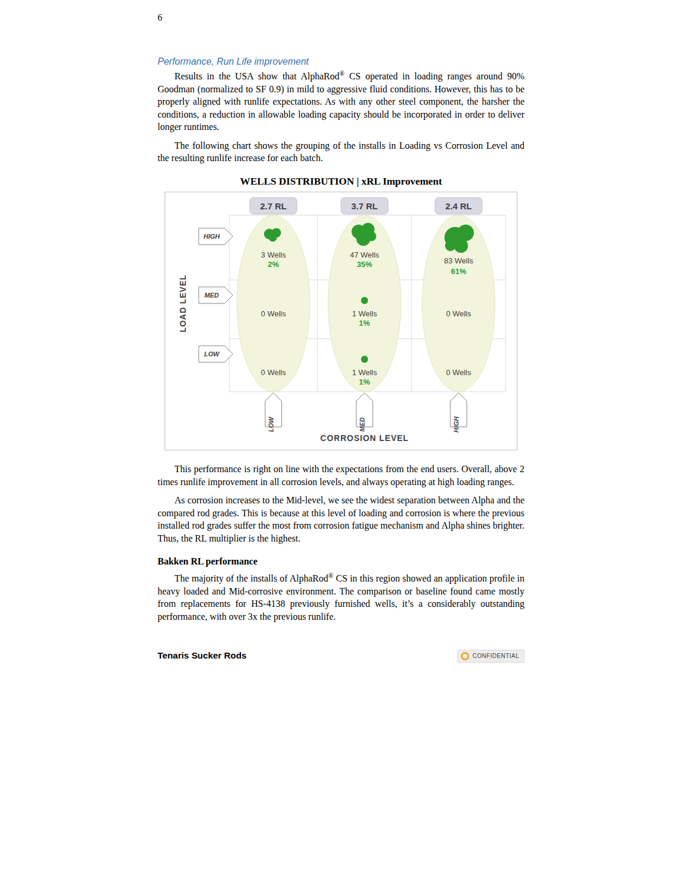6
Performance, Run Life improvement
Results in the USA show that AlphaRod® CS operated in loading ranges around 90% Goodman (normalized to SF 0.9) in mild to aggressive fluid conditions. However, this has to be properly aligned with runlife expectations. As with any other steel component, the harsher the conditions, a reduction in allowable loading capacity should be incorporated in order to deliver longer runtimes.
The following chart shows the grouping of the installs in Loading vs Corrosion Level and the resulting runlife increase for each batch.
WELLS DISTRIBUTION | xRL Improvement
2.7 RL 3.7 RL 2.4 RL 3 Wells 2% 47 Wells 35% 83 Wells 61% 0 Wells 1 Wells 1% 0 Wells 0 Wells 1 Wells 1% 0 Wells LOAD LEVEL HIGH MED LOW LOW MED HIGH CORROSION LEVEL
This performance is right on line with the expectations from the end users. Overall, above 2 times runlife improvement in all corrosion levels, and always operating at high loading ranges.
As corrosion increases to the Mid-level, we see the widest separation between Alpha and the compared rod grades. This is because at this level of loading and corrosion is where the previous installed rod grades suffer the most from corrosion fatigue mechanism and Alpha shines brighter. Thus, the RL multiplier is the highest.
Bakken RL performance
The majority of the installs of AlphaRod® CS in this region showed an application profile in heavy loaded and Mid-corrosive environment. The comparison or baseline found came mostly from replacements for HS-4138 previously furnished wells, it’s a considerably outstanding performance, with over 3x the previous runlife.
Tenaris Sucker Rods
CONFIDENTIAL